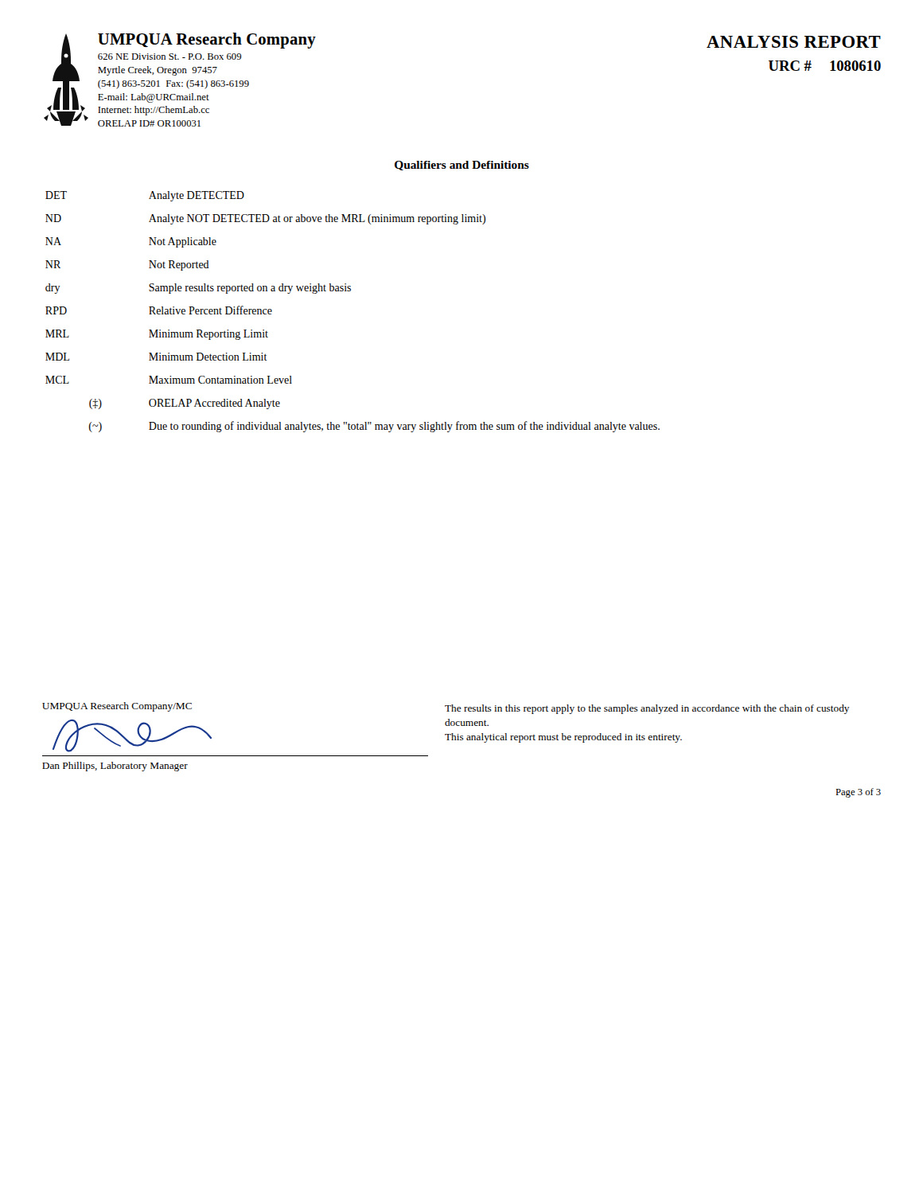UMPQUA Research Company
626 NE Division St. - P.O. Box 609
Myrtle Creek, Oregon 97457
(541) 863-5201 Fax: (541) 863-6199
E-mail: Lab@URCmail.net
Internet: http://ChemLab.cc
ORELAP ID# OR100031
ANALYSIS REPORT
URC #1080610
Qualifiers and Definitions
| DET | Analyte DETECTED |
| ND | Analyte NOT DETECTED at or above the MRL (minimum reporting limit) |
| NA | Not Applicable |
| NR | Not Reported |
| dry | Sample results reported on a dry weight basis |
| RPD | Relative Percent Difference |
| MRL | Minimum Reporting Limit |
| MDL | Minimum Detection Limit |
| MCL | Maximum Contamination Level |
| (‡) | ORELAP Accredited Analyte |
| (~) | Due to rounding of individual analytes, the "total" may vary slightly from the sum of the individual analyte values. |
UMPQUA Research Company/MC
Dan Phillips, Laboratory Manager
The results in this report apply to the samples analyzed in accordance with the chain of custody document.
This analytical report must be reproduced in its entirety.
Page 3 of 3